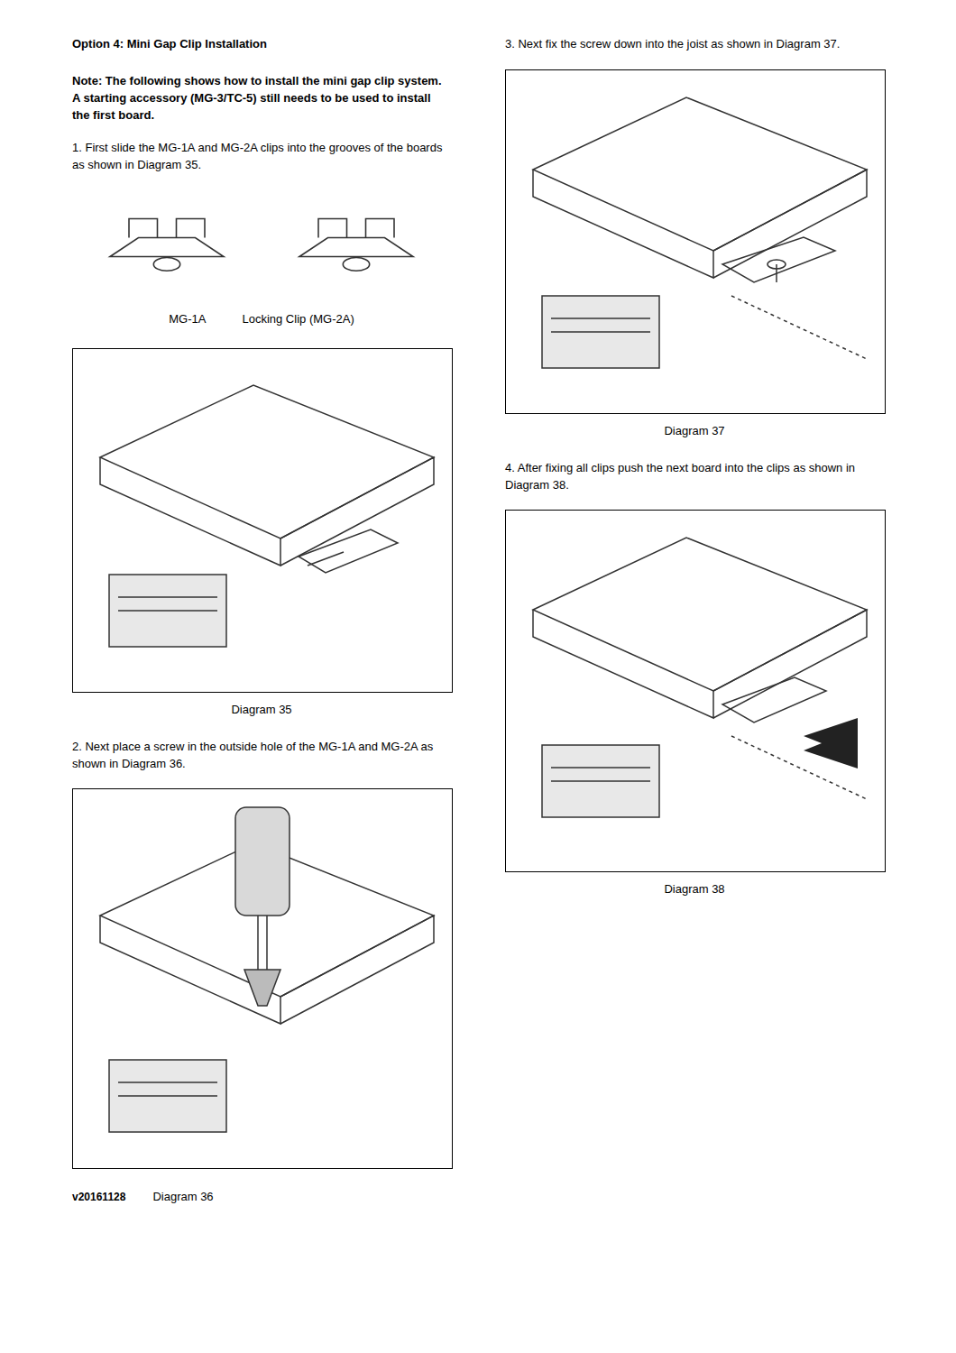Option 4: Mini Gap Clip Installation
Note: The following shows how to install the mini gap clip system. A starting accessory (MG-3/TC-5) still needs to be used to install the first board.
1. First slide the MG-1A and MG-2A clips into the grooves of the boards as shown in Diagram 35.
MG-1A Locking Clip (MG-2A)
Diagram 35
2. Next place a screw in the outside hole of the MG-1A and MG-2A as shown in Diagram 36.
v20161128 Diagram 36
3. Next fix the screw down into the joist as shown in Diagram 37.
Diagram 37
4. After fixing all clips push the next board into the clips as shown in Diagram 38.
Diagram 38